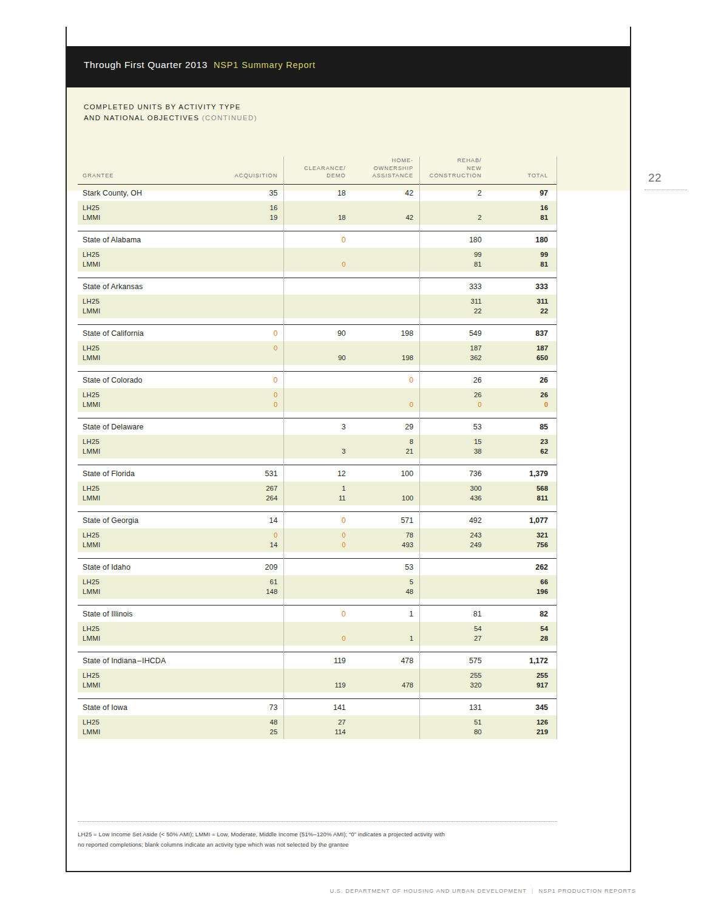Through First Quarter 2013NSP1 Summary Report
Completed Units by Activity Type
and National Objectives (continued)
22
| Grantee | Acquisition | Clearance/ Demo | Home- ownership Assistance | Rehab/ New Construction | Total |
| --- | --- | --- | --- | --- | --- |
| Stark County, OH | 35 | 18 | 42 | 2 | 97 |
| LH25 | 16 | | | | 16 |
| LMMI | 19 | 18 | 42 | 2 | 81 |
| State of Alabama | | 0 | | 180 | 180 |
| LH25 | | | | 99 | 99 |
| LMMI | | 0 | | 81 | 81 |
| State of Arkansas | | | | 333 | 333 |
| LH25 | | | | 311 | 311 |
| LMMI | | | | 22 | 22 |
| State of California | 0 | 90 | 198 | 549 | 837 |
| LH25 | 0 | | | 187 | 187 |
| LMMI | | 90 | 198 | 362 | 650 |
| State of Colorado | 0 | | 0 | 26 | 26 |
| LH25 | 0 | | | 26 | 26 |
| LMMI | 0 | | 0 | 0 | 0 |
| State of Delaware | | 3 | 29 | 53 | 85 |
| LH25 | | | 8 | 15 | 23 |
| LMMI | | 3 | 21 | 38 | 62 |
| State of Florida | 531 | 12 | 100 | 736 | 1,379 |
| LH25 | 267 | 1 | | 300 | 568 |
| LMMI | 264 | 11 | 100 | 436 | 811 |
| State of Georgia | 14 | 0 | 571 | 492 | 1,077 |
| LH25 | 0 | 0 | 78 | 243 | 321 |
| LMMI | 14 | 0 | 493 | 249 | 756 |
| State of Idaho | 209 | | 53 | | 262 |
| LH25 | 61 | | 5 | | 66 |
| LMMI | 148 | | 48 | | 196 |
| State of Illinois | | 0 | 1 | 81 | 82 |
| LH25 | | | | 54 | 54 |
| LMMI | | 0 | 1 | 27 | 28 |
| State of Indiana – IHCDA | | 119 | 478 | 575 | 1,172 |
| LH25 | | | | 255 | 255 |
| LMMI | | 119 | 478 | 320 | 917 |
| State of Iowa | 73 | 141 | | 131 | 345 |
| LH25 | 48 | 27 | | 51 | 126 |
| LMMI | 25 | 114 | | 80 | 219 |
LH25 = Low Income Set Aside (< 50% AMI); LMMI = Low, Moderate, Middle Income (51%–120% AMI); “0” indicates a projected activity with
no reported completions; blank columns indicate an activity type which was not selected by the grantee
U.S. Department of Housing and Urban Development|NSP1 Production Reports